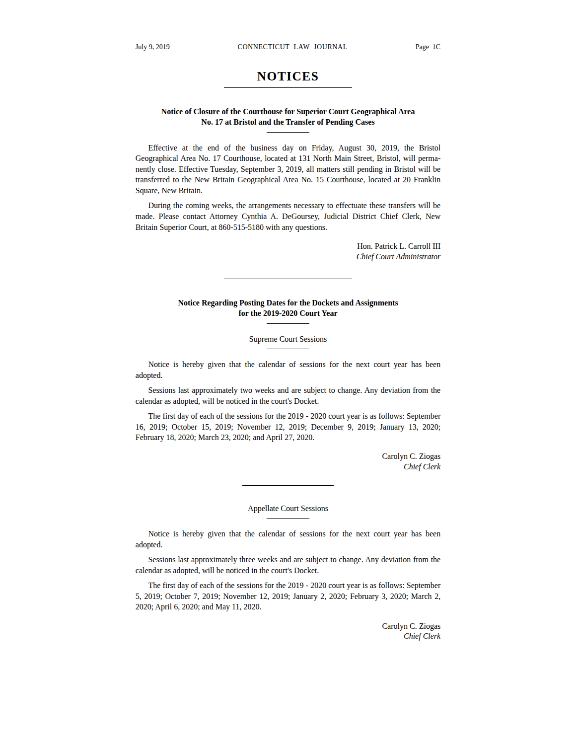July 9, 2019 CONNECTICUT LAW JOURNAL Page 1C
NOTICES
Notice of Closure of the Courthouse for Superior Court Geographical Area
No. 17 at Bristol and the Transfer of Pending Cases
Effective at the end of the business day on Friday, August 30, 2019, the Bristol Geographical Area No. 17 Courthouse, located at 131 North Main Street, Bristol, will permanently close. Effective Tuesday, September 3, 2019, all matters still pending in Bristol will be transferred to the New Britain Geographical Area No. 15 Courthouse, located at 20 Franklin Square, New Britain.
During the coming weeks, the arrangements necessary to effectuate these transfers will be made. Please contact Attorney Cynthia A. DeGoursey, Judicial District Chief Clerk, New Britain Superior Court, at 860-515-5180 with any questions.
Hon. Patrick L. Carroll III Chief Court Administrator
Notice Regarding Posting Dates for the Dockets and Assignments
for the 2019-2020 Court Year
Supreme Court Sessions
Notice is hereby given that the calendar of sessions for the next court year has been adopted.
Sessions last approximately two weeks and are subject to change. Any deviation from the calendar as adopted, will be noticed in the court's Docket.
The first day of each of the sessions for the 2019 - 2020 court year is as follows: September 16, 2019; October 15, 2019; November 12, 2019; December 9, 2019; January 13, 2020; February 18, 2020; March 23, 2020; and April 27, 2020.
Carolyn C. Ziogas Chief Clerk
Appellate Court Sessions
Notice is hereby given that the calendar of sessions for the next court year has been adopted.
Sessions last approximately three weeks and are subject to change. Any deviation from the calendar as adopted, will be noticed in the court's Docket.
The first day of each of the sessions for the 2019 - 2020 court year is as follows: September 5, 2019; October 7, 2019; November 12, 2019; January 2, 2020; February 3, 2020; March 2, 2020; April 6, 2020; and May 11, 2020.
Carolyn C. Ziogas Chief Clerk